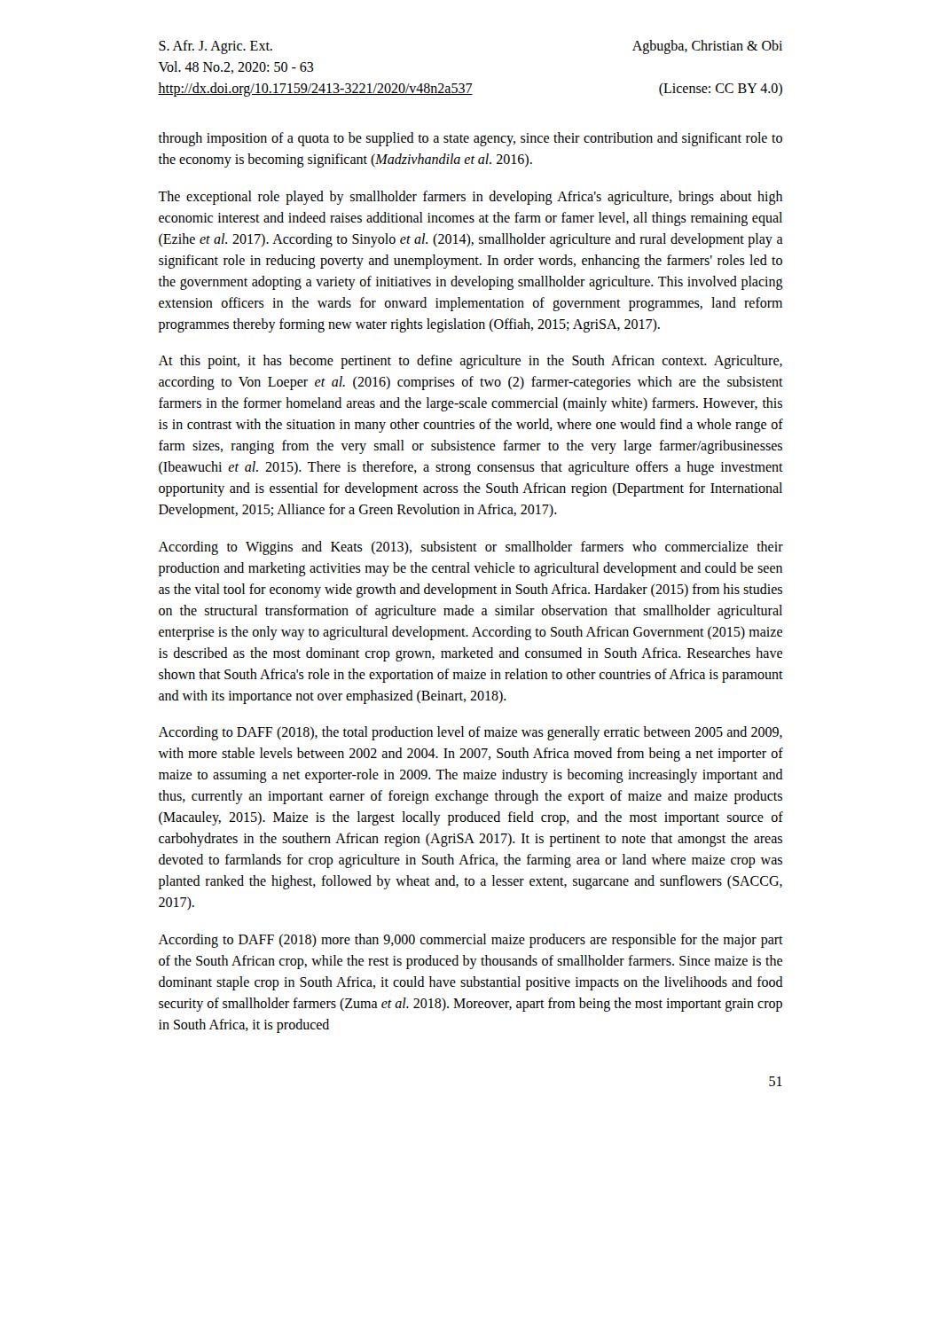S. Afr. J. Agric. Ext.
Agbugba, Christian & Obi
Vol. 48 No.2, 2020: 50 - 63
http://dx.doi.org/10.17159/2413-3221/2020/v48n2a537
(License: CC BY 4.0)
through imposition of a quota to be supplied to a state agency, since their contribution and significant role to the economy is becoming significant (Madzivhandila et al. 2016).
The exceptional role played by smallholder farmers in developing Africa's agriculture, brings about high economic interest and indeed raises additional incomes at the farm or famer level, all things remaining equal (Ezihe et al. 2017). According to Sinyolo et al. (2014), smallholder agriculture and rural development play a significant role in reducing poverty and unemployment. In order words, enhancing the farmers' roles led to the government adopting a variety of initiatives in developing smallholder agriculture. This involved placing extension officers in the wards for onward implementation of government programmes, land reform programmes thereby forming new water rights legislation (Offiah, 2015; AgriSA, 2017).
At this point, it has become pertinent to define agriculture in the South African context. Agriculture, according to Von Loeper et al. (2016) comprises of two (2) farmer-categories which are the subsistent farmers in the former homeland areas and the large-scale commercial (mainly white) farmers. However, this is in contrast with the situation in many other countries of the world, where one would find a whole range of farm sizes, ranging from the very small or subsistence farmer to the very large farmer/agribusinesses (Ibeawuchi et al. 2015). There is therefore, a strong consensus that agriculture offers a huge investment opportunity and is essential for development across the South African region (Department for International Development, 2015; Alliance for a Green Revolution in Africa, 2017).
According to Wiggins and Keats (2013), subsistent or smallholder farmers who commercialize their production and marketing activities may be the central vehicle to agricultural development and could be seen as the vital tool for economy wide growth and development in South Africa. Hardaker (2015) from his studies on the structural transformation of agriculture made a similar observation that smallholder agricultural enterprise is the only way to agricultural development. According to South African Government (2015) maize is described as the most dominant crop grown, marketed and consumed in South Africa. Researches have shown that South Africa's role in the exportation of maize in relation to other countries of Africa is paramount and with its importance not over emphasized (Beinart, 2018).
According to DAFF (2018), the total production level of maize was generally erratic between 2005 and 2009, with more stable levels between 2002 and 2004. In 2007, South Africa moved from being a net importer of maize to assuming a net exporter-role in 2009. The maize industry is becoming increasingly important and thus, currently an important earner of foreign exchange through the export of maize and maize products (Macauley, 2015). Maize is the largest locally produced field crop, and the most important source of carbohydrates in the southern African region (AgriSA 2017). It is pertinent to note that amongst the areas devoted to farmlands for crop agriculture in South Africa, the farming area or land where maize crop was planted ranked the highest, followed by wheat and, to a lesser extent, sugarcane and sunflowers (SACCG, 2017).
According to DAFF (2018) more than 9,000 commercial maize producers are responsible for the major part of the South African crop, while the rest is produced by thousands of smallholder farmers. Since maize is the dominant staple crop in South Africa, it could have substantial positive impacts on the livelihoods and food security of smallholder farmers (Zuma et al. 2018). Moreover, apart from being the most important grain crop in South Africa, it is produced
51